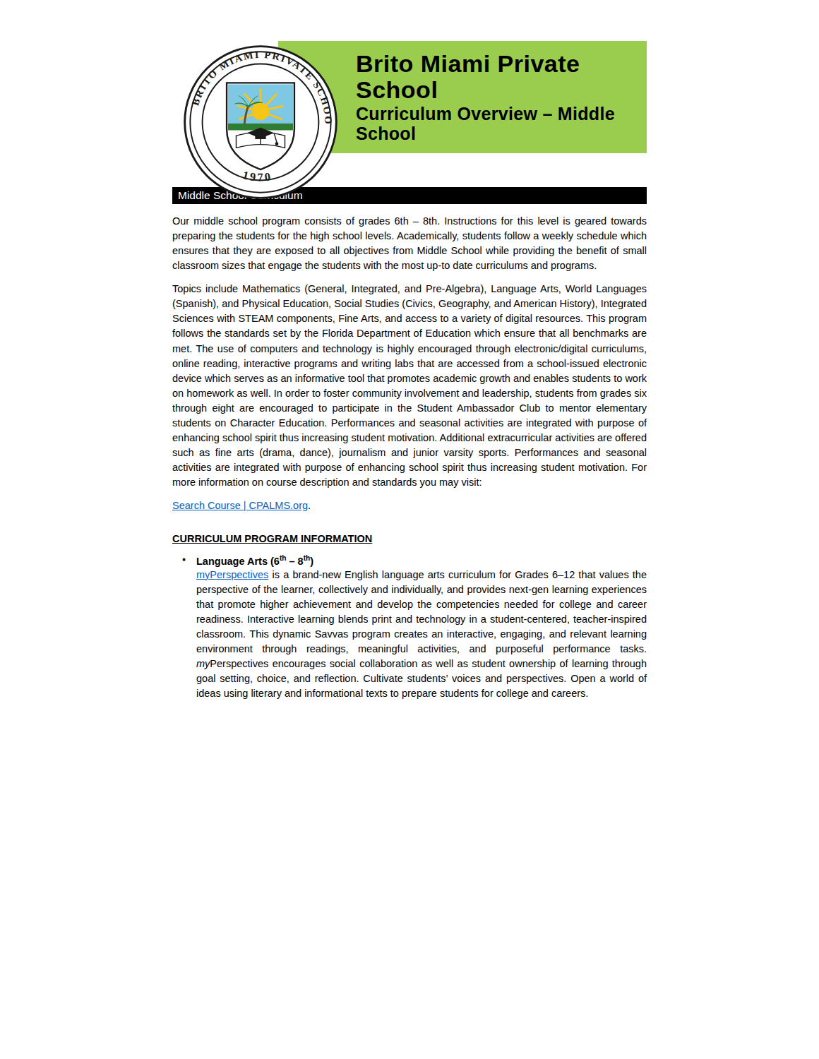Brito Miami Private School Seal BRITO MIAMI PRIVATE SCHOOL 1970
Brito Miami Private School
Curriculum Overview – Middle School
Middle School Curriculum
Our middle school program consists of grades 6th – 8th. Instructions for this level is geared towards preparing the students for the high school levels. Academically, students follow a weekly schedule which ensures that they are exposed to all objectives from Middle School while providing the benefit of small classroom sizes that engage the students with the most up-to date curriculums and programs.
Topics include Mathematics (General, Integrated, and Pre-Algebra), Language Arts, World Languages (Spanish), and Physical Education, Social Studies (Civics, Geography, and American History), Integrated Sciences with STEAM components, Fine Arts, and access to a variety of digital resources. This program follows the standards set by the Florida Department of Education which ensure that all benchmarks are met. The use of computers and technology is highly encouraged through electronic/digital curriculums, online reading, interactive programs and writing labs that are accessed from a school-issued electronic device which serves as an informative tool that promotes academic growth and enables students to work on homework as well. In order to foster community involvement and leadership, students from grades six through eight are encouraged to participate in the Student Ambassador Club to mentor elementary students on Character Education. Performances and seasonal activities are integrated with purpose of enhancing school spirit thus increasing student motivation. Additional extracurricular activities are offered such as fine arts (drama, dance), journalism and junior varsity sports. Performances and seasonal activities are integrated with purpose of enhancing school spirit thus increasing student motivation. For more information on course description and standards you may visit:
Search Course | CPALMS.org.
CURRICULUM PROGRAM INFORMATION
Language Arts (6th – 8th)
myPerspectives is a brand-new English language arts curriculum for Grades 6–12 that values the perspective of the learner, collectively and individually, and provides next-gen learning experiences that promote higher achievement and develop the competencies needed for college and career readiness. Interactive learning blends print and technology in a student-centered, teacher-inspired classroom. This dynamic Savvas program creates an interactive, engaging, and relevant learning environment through readings, meaningful activities, and purposeful performance tasks. my Perspectives encourages social collaboration as well as student ownership of learning through goal setting, choice, and reflection. Cultivate students’ voices and perspectives. Open a world of ideas using literary and informational texts to prepare students for college and careers.